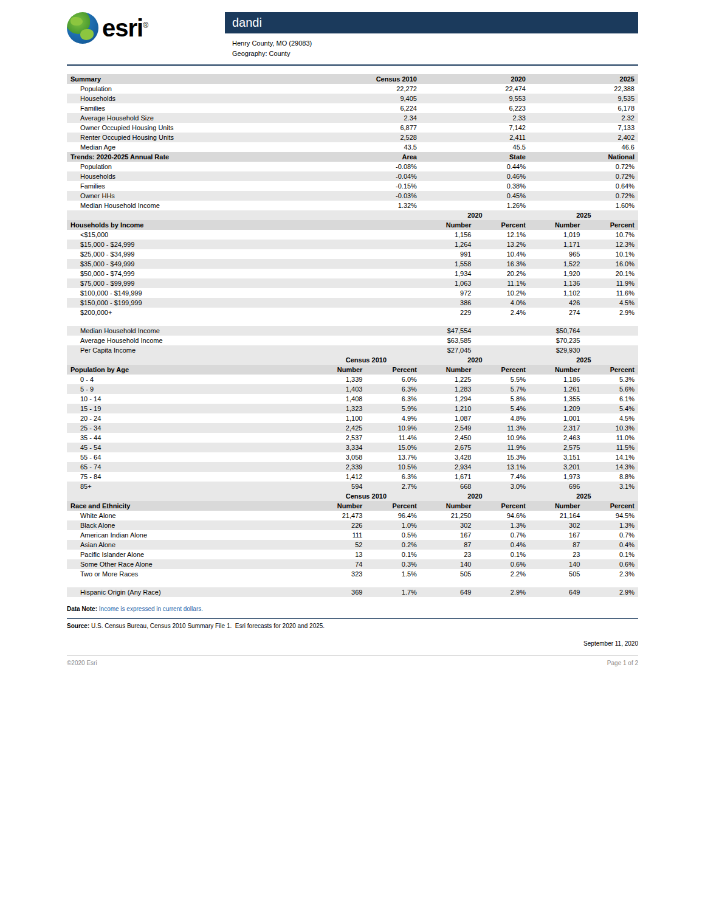esri®
dandi
Henry County, MO (29083)
Geography: County
| Summary | Census 2010 | 2020 | 2025 |
| --- | --- | --- | --- |
| Population | 22,272 | 22,474 | 22,388 |
| Households | 9,405 | 9,553 | 9,535 |
| Families | 6,224 | 6,223 | 6,178 |
| Average Household Size | 2.34 | 2.33 | 2.32 |
| Owner Occupied Housing Units | 6,877 | 7,142 | 7,133 |
| Renter Occupied Housing Units | 2,528 | 2,411 | 2,402 |
| Median Age | 43.5 | 45.5 | 46.6 |
| Trends: 2020-2025 Annual Rate | Area | State | National |
| Population | -0.08% | 0.44% | 0.72% |
| Households | -0.04% | 0.46% | 0.72% |
| Families | -0.15% | 0.38% | 0.64% |
| Owner HHs | -0.03% | 0.45% | 0.72% |
| Median Household Income | 1.32% | 1.26% | 1.60% |
| | | | 2020 | 2025 |
| Households by Income | | | Number | Percent | Number | Percent |
| <$15,000 | | | 1,156 | 12.1% | 1,019 | 10.7% |
| $15,000 - $24,999 | | | 1,264 | 13.2% | 1,171 | 12.3% |
| $25,000 - $34,999 | | | 991 | 10.4% | 965 | 10.1% |
| $35,000 - $49,999 | | | 1,558 | 16.3% | 1,522 | 16.0% |
| $50,000 - $74,999 | | | 1,934 | 20.2% | 1,920 | 20.1% |
| $75,000 - $99,999 | | | 1,063 | 11.1% | 1,136 | 11.9% |
| $100,000 - $149,999 | | | 972 | 10.2% | 1,102 | 11.6% |
| $150,000 - $199,999 | | | 386 | 4.0% | 426 | 4.5% |
| $200,000+ | | | 229 | 2.4% | 274 | 2.9% |
| Median Household Income | | | $47,554 | | $50,764 | |
| Average Household Income | | | $63,585 | | $70,235 | |
| Per Capita Income | | | $27,045 | | $29,930 | |
| | Census 2010 | 2020 | 2025 |
| Population by Age | Number | Percent | Number | Percent | Number | Percent |
| 0 - 4 | 1,339 | 6.0% | 1,225 | 5.5% | 1,186 | 5.3% |
| 5 - 9 | 1,403 | 6.3% | 1,283 | 5.7% | 1,261 | 5.6% |
| 10 - 14 | 1,408 | 6.3% | 1,294 | 5.8% | 1,355 | 6.1% |
| 15 - 19 | 1,323 | 5.9% | 1,210 | 5.4% | 1,209 | 5.4% |
| 20 - 24 | 1,100 | 4.9% | 1,087 | 4.8% | 1,001 | 4.5% |
| 25 - 34 | 2,425 | 10.9% | 2,549 | 11.3% | 2,317 | 10.3% |
| 35 - 44 | 2,537 | 11.4% | 2,450 | 10.9% | 2,463 | 11.0% |
| 45 - 54 | 3,334 | 15.0% | 2,675 | 11.9% | 2,575 | 11.5% |
| 55 - 64 | 3,058 | 13.7% | 3,428 | 15.3% | 3,151 | 14.1% |
| 65 - 74 | 2,339 | 10.5% | 2,934 | 13.1% | 3,201 | 14.3% |
| 75 - 84 | 1,412 | 6.3% | 1,671 | 7.4% | 1,973 | 8.8% |
| 85+ | 594 | 2.7% | 668 | 3.0% | 696 | 3.1% |
| | Census 2010 | 2020 | 2025 |
| Race and Ethnicity | Number | Percent | Number | Percent | Number | Percent |
| White Alone | 21,473 | 96.4% | 21,250 | 94.6% | 21,164 | 94.5% |
| Black Alone | 226 | 1.0% | 302 | 1.3% | 302 | 1.3% |
| American Indian Alone | 111 | 0.5% | 167 | 0.7% | 167 | 0.7% |
| Asian Alone | 52 | 0.2% | 87 | 0.4% | 87 | 0.4% |
| Pacific Islander Alone | 13 | 0.1% | 23 | 0.1% | 23 | 0.1% |
| Some Other Race Alone | 74 | 0.3% | 140 | 0.6% | 140 | 0.6% |
| Two or More Races | 323 | 1.5% | 505 | 2.2% | 505 | 2.3% |
| Hispanic Origin (Any Race) | 369 | 1.7% | 649 | 2.9% | 649 | 2.9% |
Data Note: Income is expressed in current dollars.
Source: U.S. Census Bureau, Census 2010 Summary File 1. Esri forecasts for 2020 and 2025.
September 11, 2020
©2020 Esri
Page 1 of 2